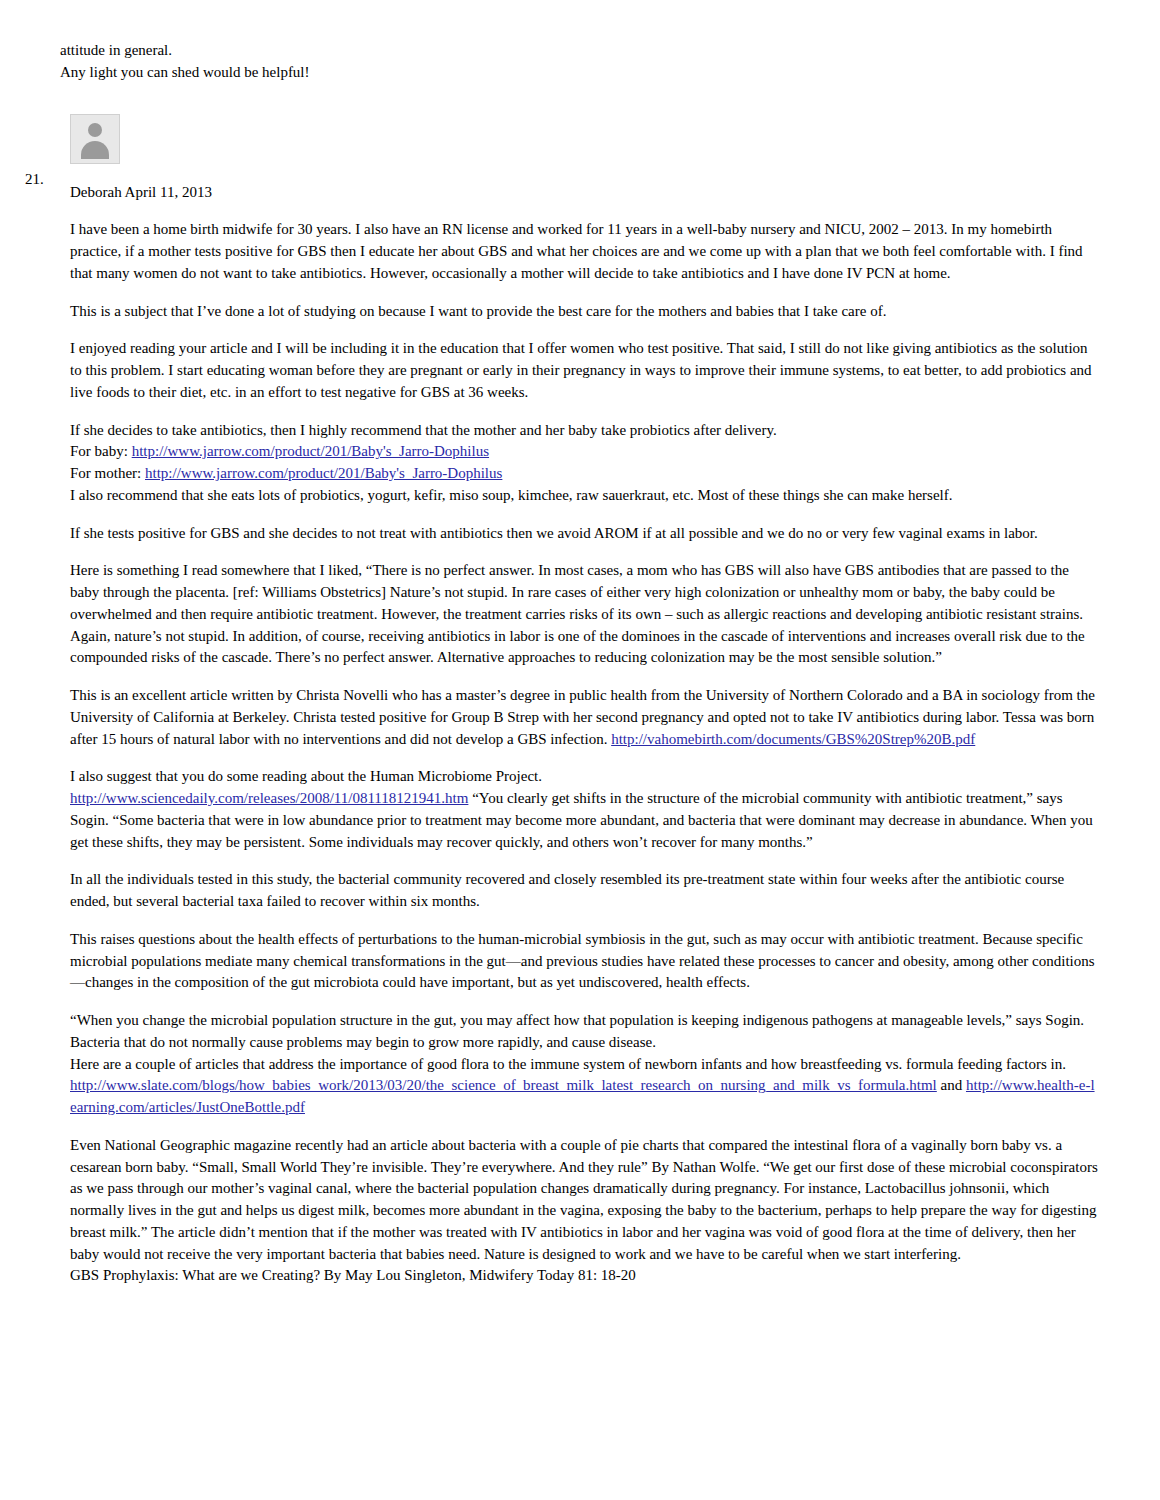attitude in general.
Any light you can shed would be helpful!
21.
Deborah April 11, 2013
I have been a home birth midwife for 30 years. I also have an RN license and worked for 11 years in a well-baby nursery and NICU, 2002 – 2013. In my homebirth practice, if a mother tests positive for GBS then I educate her about GBS and what her choices are and we come up with a plan that we both feel comfortable with. I find that many women do not want to take antibiotics. However, occasionally a mother will decide to take antibiotics and I have done IV PCN at home.
This is a subject that I’ve done a lot of studying on because I want to provide the best care for the mothers and babies that I take care of.
I enjoyed reading your article and I will be including it in the education that I offer women who test positive. That said, I still do not like giving antibiotics as the solution to this problem. I start educating woman before they are pregnant or early in their pregnancy in ways to improve their immune systems, to eat better, to add probiotics and live foods to their diet, etc. in an effort to test negative for GBS at 36 weeks.
If she decides to take antibiotics, then I highly recommend that the mother and her baby take probiotics after delivery.
For baby: http://www.jarrow.com/product/201/Baby's_Jarro-Dophilus
For mother: http://www.jarrow.com/product/201/Baby's_Jarro-Dophilus
I also recommend that she eats lots of probiotics, yogurt, kefir, miso soup, kimchee, raw sauerkraut, etc. Most of these things she can make herself.
If she tests positive for GBS and she decides to not treat with antibiotics then we avoid AROM if at all possible and we do no or very few vaginal exams in labor.
Here is something I read somewhere that I liked, “There is no perfect answer. In most cases, a mom who has GBS will also have GBS antibodies that are passed to the baby through the placenta. [ref: Williams Obstetrics] Nature’s not stupid. In rare cases of either very high colonization or unhealthy mom or baby, the baby could be overwhelmed and then require antibiotic treatment. However, the treatment carries risks of its own – such as allergic reactions and developing antibiotic resistant strains. Again, nature’s not stupid. In addition, of course, receiving antibiotics in labor is one of the dominoes in the cascade of interventions and increases overall risk due to the compounded risks of the cascade. There’s no perfect answer. Alternative approaches to reducing colonization may be the most sensible solution.”
This is an excellent article written by Christa Novelli who has a master’s degree in public health from the University of Northern Colorado and a BA in sociology from the University of California at Berkeley. Christa tested positive for Group B Strep with her second pregnancy and opted not to take IV antibiotics during labor. Tessa was born after 15 hours of natural labor with no interventions and did not develop a GBS infection. http://vahomebirth.com/documents/GBS%20Strep%20B.pdf
I also suggest that you do some reading about the Human Microbiome Project.
http://www.sciencedaily.com/releases/2008/11/081118121941.htm “You clearly get shifts in the structure of the microbial community with antibiotic treatment,” says Sogin. “Some bacteria that were in low abundance prior to treatment may become more abundant, and bacteria that were dominant may decrease in abundance. When you get these shifts, they may be persistent. Some individuals may recover quickly, and others won’t recover for many months.”
In all the individuals tested in this study, the bacterial community recovered and closely resembled its pre-treatment state within four weeks after the antibiotic course ended, but several bacterial taxa failed to recover within six months.
This raises questions about the health effects of perturbations to the human-microbial symbiosis in the gut, such as may occur with antibiotic treatment. Because specific microbial populations mediate many chemical transformations in the gut—and previous studies have related these processes to cancer and obesity, among other conditions—changes in the composition of the gut microbiota could have important, but as yet undiscovered, health effects.
“When you change the microbial population structure in the gut, you may affect how that population is keeping indigenous pathogens at manageable levels,” says Sogin. Bacteria that do not normally cause problems may begin to grow more rapidly, and cause disease.
Here are a couple of articles that address the importance of good flora to the immune system of newborn infants and how breastfeeding vs. formula feeding factors in.
http://www.slate.com/blogs/how_babies_work/2013/03/20/the_science_of_breast_milk_latest_research_on_nursing_and_milk_vs_formula.html and http://www.health-e-learning.com/articles/JustOneBottle.pdf
Even National Geographic magazine recently had an article about bacteria with a couple of pie charts that compared the intestinal flora of a vaginally born baby vs. a cesarean born baby. “Small, Small World They’re invisible. They’re everywhere. And they rule” By Nathan Wolfe. “We get our first dose of these microbial coconspirators as we pass through our mother’s vaginal canal, where the bacterial population changes dramatically during pregnancy. For instance, Lactobacillus johnsonii, which normally lives in the gut and helps us digest milk, becomes more abundant in the vagina, exposing the baby to the bacterium, perhaps to help prepare the way for digesting breast milk.” The article didn’t mention that if the mother was treated with IV antibiotics in labor and her vagina was void of good flora at the time of delivery, then her baby would not receive the very important bacteria that babies need. Nature is designed to work and we have to be careful when we start interfering.
GBS Prophylaxis: What are we Creating? By May Lou Singleton, Midwifery Today 81: 18-20